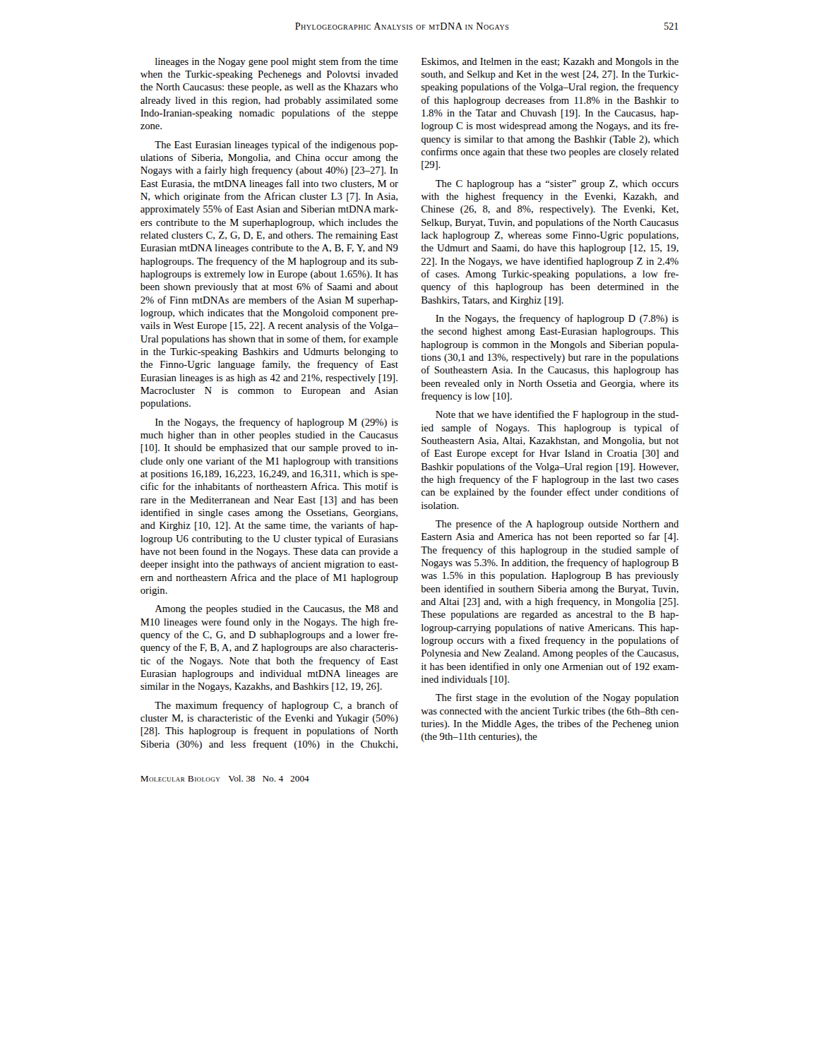Phylogeographic Analysis of mtDNA in Nogays 521
lineages in the Nogay gene pool might stem from the time when the Turkic-speaking Pechenegs and Polovtsi invaded the North Caucasus: these people, as well as the Khazars who already lived in this region, had probably assimilated some Indo-Iranian-speaking nomadic populations of the steppe zone.
The East Eurasian lineages typical of the indigenous populations of Siberia, Mongolia, and China occur among the Nogays with a fairly high frequency (about 40%) [23–27]. In East Eurasia, the mtDNA lineages fall into two clusters, M or N, which originate from the African cluster L3 [7]. In Asia, approximately 55% of East Asian and Siberian mtDNA markers contribute to the M superhaplogroup, which includes the related clusters C, Z, G, D, E, and others. The remaining East Eurasian mtDNA lineages contribute to the A, B, F, Y, and N9 haplogroups. The frequency of the M haplogroup and its subhaplogroups is extremely low in Europe (about 1.65%). It has been shown previously that at most 6% of Saami and about 2% of Finn mtDNAs are members of the Asian M superhaplogroup, which indicates that the Mongoloid component prevails in West Europe [15, 22]. A recent analysis of the Volga–Ural populations has shown that in some of them, for example in the Turkic-speaking Bashkirs and Udmurts belonging to the Finno-Ugric language family, the frequency of East Eurasian lineages is as high as 42 and 21%, respectively [19]. Macrocluster N is common to European and Asian populations.
In the Nogays, the frequency of haplogroup M (29%) is much higher than in other peoples studied in the Caucasus [10]. It should be emphasized that our sample proved to include only one variant of the M1 haplogroup with transitions at positions 16,189, 16,223, 16,249, and 16,311, which is specific for the inhabitants of northeastern Africa. This motif is rare in the Mediterranean and Near East [13] and has been identified in single cases among the Ossetians, Georgians, and Kirghiz [10, 12]. At the same time, the variants of haplogroup U6 contributing to the U cluster typical of Eurasians have not been found in the Nogays. These data can provide a deeper insight into the pathways of ancient migration to eastern and northeastern Africa and the place of M1 haplogroup origin.
Among the peoples studied in the Caucasus, the M8 and M10 lineages were found only in the Nogays. The high frequency of the C, G, and D subhaplogroups and a lower frequency of the F, B, A, and Z haplogroups are also characteristic of the Nogays. Note that both the frequency of East Eurasian haplogroups and individual mtDNA lineages are similar in the Nogays, Kazakhs, and Bashkirs [12, 19, 26].
The maximum frequency of haplogroup C, a branch of cluster M, is characteristic of the Evenki and Yukagir (50%) [28]. This haplogroup is frequent in populations of North Siberia (30%) and less frequent (10%) in the Chukchi, Eskimos, and Itelmen in the east; Kazakh and Mongols in the south, and Selkup and Ket in the west [24, 27]. In the Turkic-speaking populations of the Volga–Ural region, the frequency of this haplogroup decreases from 11.8% in the Bashkir to 1.8% in the Tatar and Chuvash [19]. In the Caucasus, haplogroup C is most widespread among the Nogays, and its frequency is similar to that among the Bashkir (Table 2), which confirms once again that these two peoples are closely related [29].
The C haplogroup has a “sister” group Z, which occurs with the highest frequency in the Evenki, Kazakh, and Chinese (26, 8, and 8%, respectively). The Evenki, Ket, Selkup, Buryat, Tuvin, and populations of the North Caucasus lack haplogroup Z, whereas some Finno-Ugric populations, the Udmurt and Saami, do have this haplogroup [12, 15, 19, 22]. In the Nogays, we have identified haplogroup Z in 2.4% of cases. Among Turkic-speaking populations, a low frequency of this haplogroup has been determined in the Bashkirs, Tatars, and Kirghiz [19].
In the Nogays, the frequency of haplogroup D (7.8%) is the second highest among East-Eurasian haplogroups. This haplogroup is common in the Mongols and Siberian populations (30,1 and 13%, respectively) but rare in the populations of Southeastern Asia. In the Caucasus, this haplogroup has been revealed only in North Ossetia and Georgia, where its frequency is low [10].
Note that we have identified the F haplogroup in the studied sample of Nogays. This haplogroup is typical of Southeastern Asia, Altai, Kazakhstan, and Mongolia, but not of East Europe except for Hvar Island in Croatia [30] and Bashkir populations of the Volga–Ural region [19]. However, the high frequency of the F haplogroup in the last two cases can be explained by the founder effect under conditions of isolation.
The presence of the A haplogroup outside Northern and Eastern Asia and America has not been reported so far [4]. The frequency of this haplogroup in the studied sample of Nogays was 5.3%. In addition, the frequency of haplogroup B was 1.5% in this population. Haplogroup B has previously been identified in southern Siberia among the Buryat, Tuvin, and Altai [23] and, with a high frequency, in Mongolia [25]. These populations are regarded as ancestral to the B haplogroup-carrying populations of native Americans. This haplogroup occurs with a fixed frequency in the populations of Polynesia and New Zealand. Among peoples of the Caucasus, it has been identified in only one Armenian out of 192 examined individuals [10].
The first stage in the evolution of the Nogay population was connected with the ancient Turkic tribes (the 6th–8th centuries). In the Middle Ages, the tribes of the Pecheneg union (the 9th–11th centuries), the
Molecular Biology Vol. 38 No. 4 2004